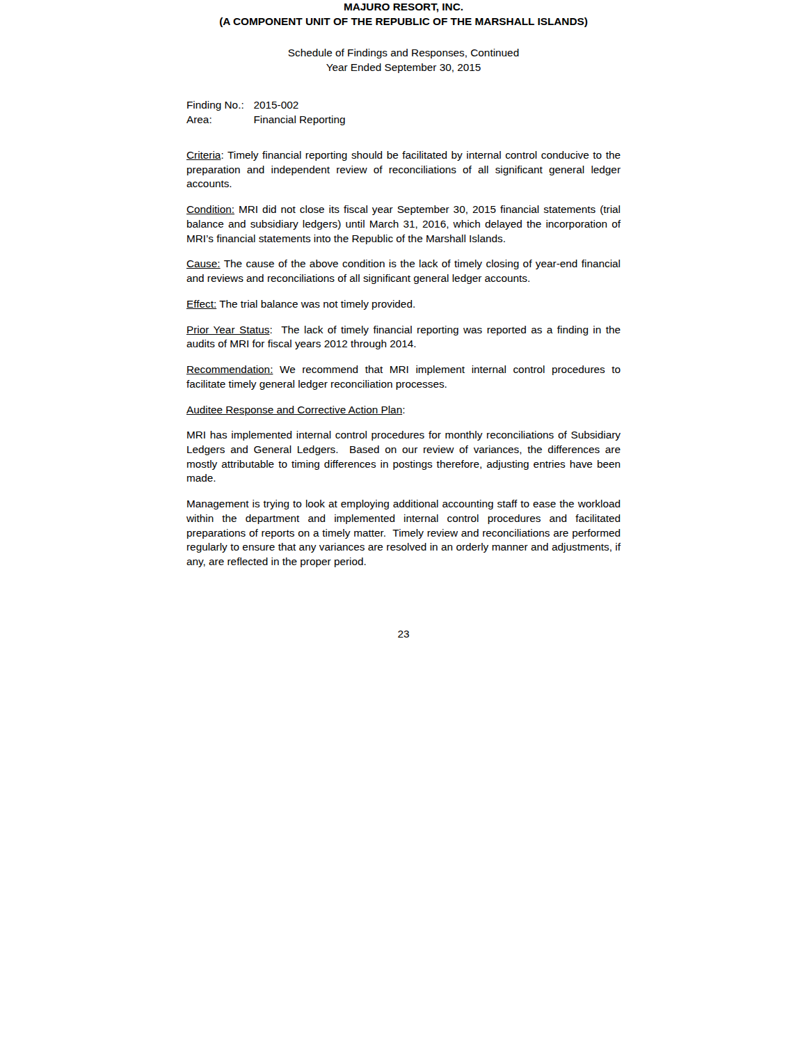MAJURO RESORT, INC. (A COMPONENT UNIT OF THE REPUBLIC OF THE MARSHALL ISLANDS)
Schedule of Findings and Responses, Continued Year Ended September 30, 2015
| Finding No.: | 2015-002 |
| Area: | Financial Reporting |
Criteria: Timely financial reporting should be facilitated by internal control conducive to the preparation and independent review of reconciliations of all significant general ledger accounts.
Condition: MRI did not close its fiscal year September 30, 2015 financial statements (trial balance and subsidiary ledgers) until March 31, 2016, which delayed the incorporation of MRI’s financial statements into the Republic of the Marshall Islands.
Cause: The cause of the above condition is the lack of timely closing of year-end financial and reviews and reconciliations of all significant general ledger accounts.
Effect: The trial balance was not timely provided.
Prior Year Status: The lack of timely financial reporting was reported as a finding in the audits of MRI for fiscal years 2012 through 2014.
Recommendation: We recommend that MRI implement internal control procedures to facilitate timely general ledger reconciliation processes.
Auditee Response and Corrective Action Plan:
MRI has implemented internal control procedures for monthly reconciliations of Subsidiary Ledgers and General Ledgers. Based on our review of variances, the differences are mostly attributable to timing differences in postings therefore, adjusting entries have been made.
Management is trying to look at employing additional accounting staff to ease the workload within the department and implemented internal control procedures and facilitated preparations of reports on a timely matter. Timely review and reconciliations are performed regularly to ensure that any variances are resolved in an orderly manner and adjustments, if any, are reflected in the proper period.
23